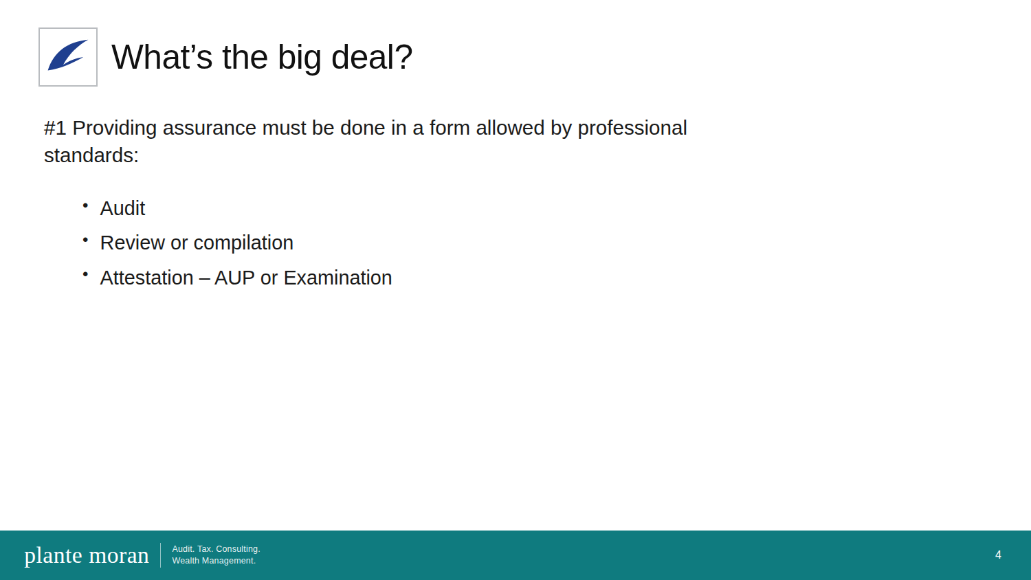What’s the big deal?
#1 Providing assurance must be done in a form allowed by professional standards:
Audit
Review or compilation
Attestation – AUP or Examination
plante moran Audit. Tax. Consulting.
Wealth Management.
4